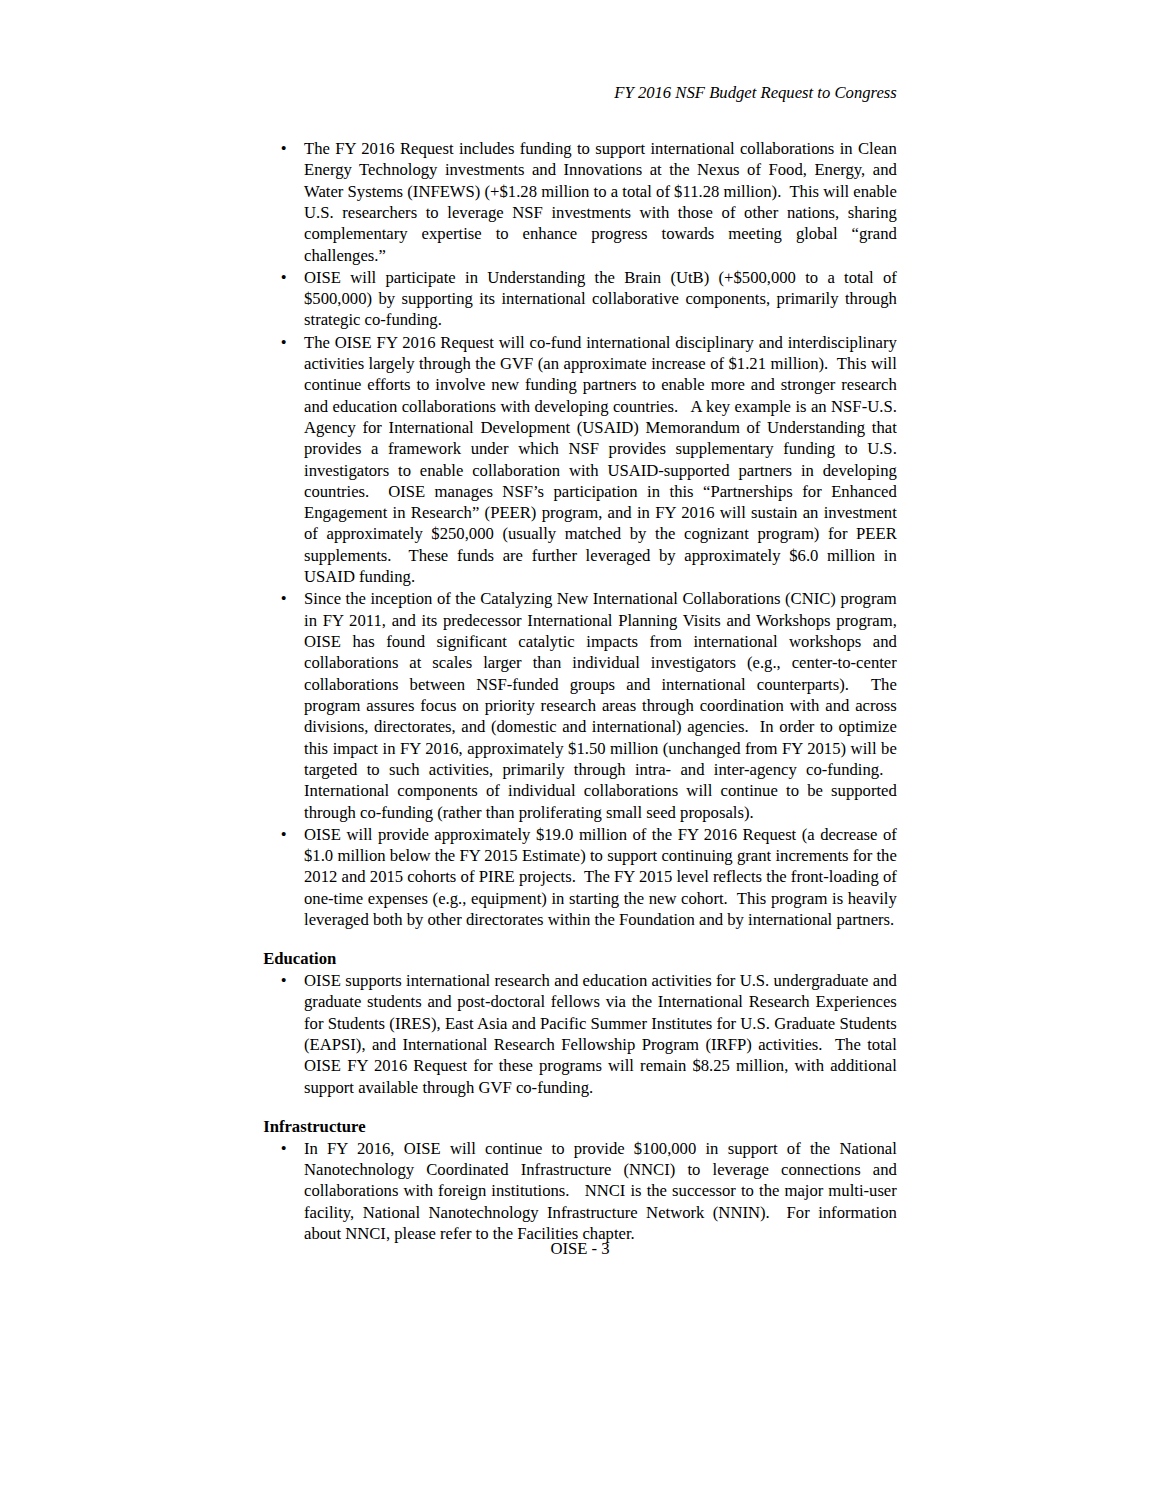FY 2016 NSF Budget Request to Congress
The FY 2016 Request includes funding to support international collaborations in Clean Energy Technology investments and Innovations at the Nexus of Food, Energy, and Water Systems (INFEWS) (+$1.28 million to a total of $11.28 million). This will enable U.S. researchers to leverage NSF investments with those of other nations, sharing complementary expertise to enhance progress towards meeting global “grand challenges.”
OISE will participate in Understanding the Brain (UtB) (+$500,000 to a total of $500,000) by supporting its international collaborative components, primarily through strategic co-funding.
The OISE FY 2016 Request will co-fund international disciplinary and interdisciplinary activities largely through the GVF (an approximate increase of $1.21 million). This will continue efforts to involve new funding partners to enable more and stronger research and education collaborations with developing countries. A key example is an NSF-U.S. Agency for International Development (USAID) Memorandum of Understanding that provides a framework under which NSF provides supplementary funding to U.S. investigators to enable collaboration with USAID-supported partners in developing countries. OISE manages NSF’s participation in this “Partnerships for Enhanced Engagement in Research” (PEER) program, and in FY 2016 will sustain an investment of approximately $250,000 (usually matched by the cognizant program) for PEER supplements. These funds are further leveraged by approximately $6.0 million in USAID funding.
Since the inception of the Catalyzing New International Collaborations (CNIC) program in FY 2011, and its predecessor International Planning Visits and Workshops program, OISE has found significant catalytic impacts from international workshops and collaborations at scales larger than individual investigators (e.g., center-to-center collaborations between NSF-funded groups and international counterparts). The program assures focus on priority research areas through coordination with and across divisions, directorates, and (domestic and international) agencies. In order to optimize this impact in FY 2016, approximately $1.50 million (unchanged from FY 2015) will be targeted to such activities, primarily through intra- and inter-agency co-funding. International components of individual collaborations will continue to be supported through co-funding (rather than proliferating small seed proposals).
OISE will provide approximately $19.0 million of the FY 2016 Request (a decrease of $1.0 million below the FY 2015 Estimate) to support continuing grant increments for the 2012 and 2015 cohorts of PIRE projects. The FY 2015 level reflects the front-loading of one-time expenses (e.g., equipment) in starting the new cohort. This program is heavily leveraged both by other directorates within the Foundation and by international partners.
Education
OISE supports international research and education activities for U.S. undergraduate and graduate students and post-doctoral fellows via the International Research Experiences for Students (IRES), East Asia and Pacific Summer Institutes for U.S. Graduate Students (EAPSI), and International Research Fellowship Program (IRFP) activities. The total OISE FY 2016 Request for these programs will remain $8.25 million, with additional support available through GVF co-funding.
Infrastructure
In FY 2016, OISE will continue to provide $100,000 in support of the National Nanotechnology Coordinated Infrastructure (NNCI) to leverage connections and collaborations with foreign institutions. NNCI is the successor to the major multi-user facility, National Nanotechnology Infrastructure Network (NNIN). For information about NNCI, please refer to the Facilities chapter.
OISE - 3